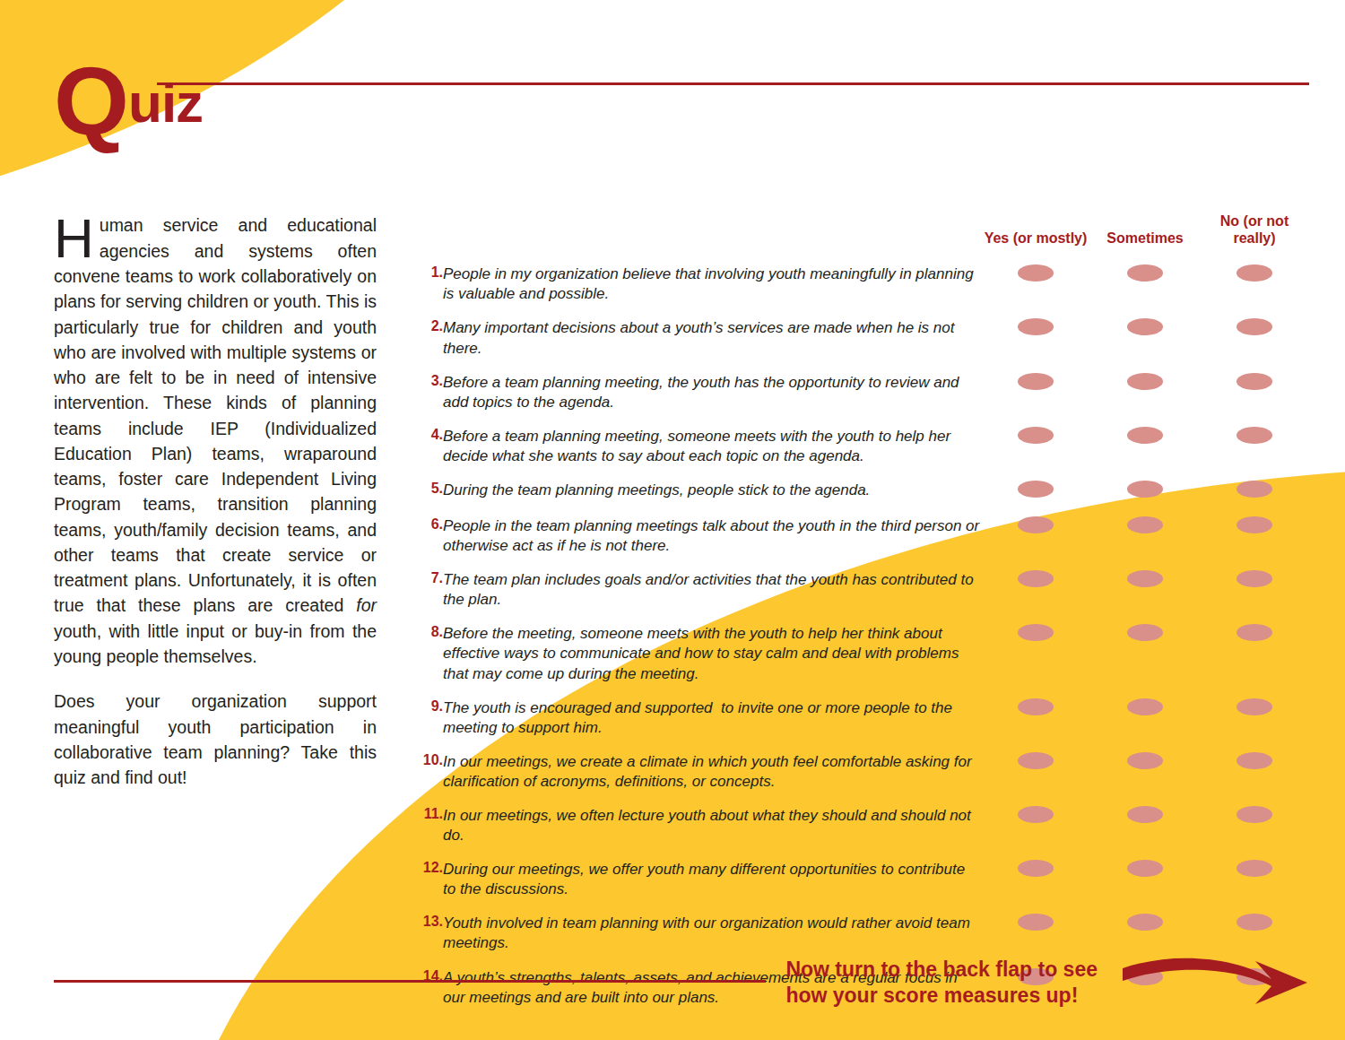Quiz
Human service and educational agencies and systems often convene teams to work collaboratively on plans for serving children or youth. This is particularly true for children and youth who are involved with multiple systems or who are felt to be in need of intensive intervention. These kinds of planning teams include IEP (Individualized Education Plan) teams, wraparound teams, foster care Independent Living Program teams, transition planning teams, youth/family decision teams, and other teams that create service or treatment plans. Unfortunately, it is often true that these plans are created for youth, with little input or buy-in from the young people themselves.
Does your organization support meaningful youth participation in collaborative team planning? Take this quiz and find out!
| | Yes (or mostly) | Sometimes | No (or not really) |
| --- | --- | --- | --- |
| 1. | People in my organization believe that involving youth meaningfully in planning is valuable and possible. | | | |
| 2. | Many important decisions about a youth’s services are made when he is not there. | | | |
| 3. | Before a team planning meeting, the youth has the opportunity to review and add topics to the agenda. | | | |
| 4. | Before a team planning meeting, someone meets with the youth to help her decide what she wants to say about each topic on the agenda. | | | |
| 5. | During the team planning meetings, people stick to the agenda. | | | |
| 6. | People in the team planning meetings talk about the youth in the third person or otherwise act as if he is not there. | | | |
| 7. | The team plan includes goals and/or activities that the youth has contributed to the plan. | | | |
| 8. | Before the meeting, someone meets with the youth to help her think about effective ways to communicate and how to stay calm and deal with problems that may come up during the meeting. | | | |
| 9. | The youth is encouraged and supported to invite one or more people to the meeting to support him. | | | |
| 10. | In our meetings, we create a climate in which youth feel comfortable asking for clarification of acronyms, definitions, or concepts. | | | |
| 11. | In our meetings, we often lecture youth about what they should and should not do. | | | |
| 12. | During our meetings, we offer youth many different opportunities to contribute to the discussions. | | | |
| 13. | Youth involved in team planning with our organization would rather avoid team meetings. | | | |
| 14. | A youth’s strengths, talents, assets, and achievements are a regular focus in our meetings and are built into our plans. | | | |
Now turn to the back flap to see
how your score measures up!